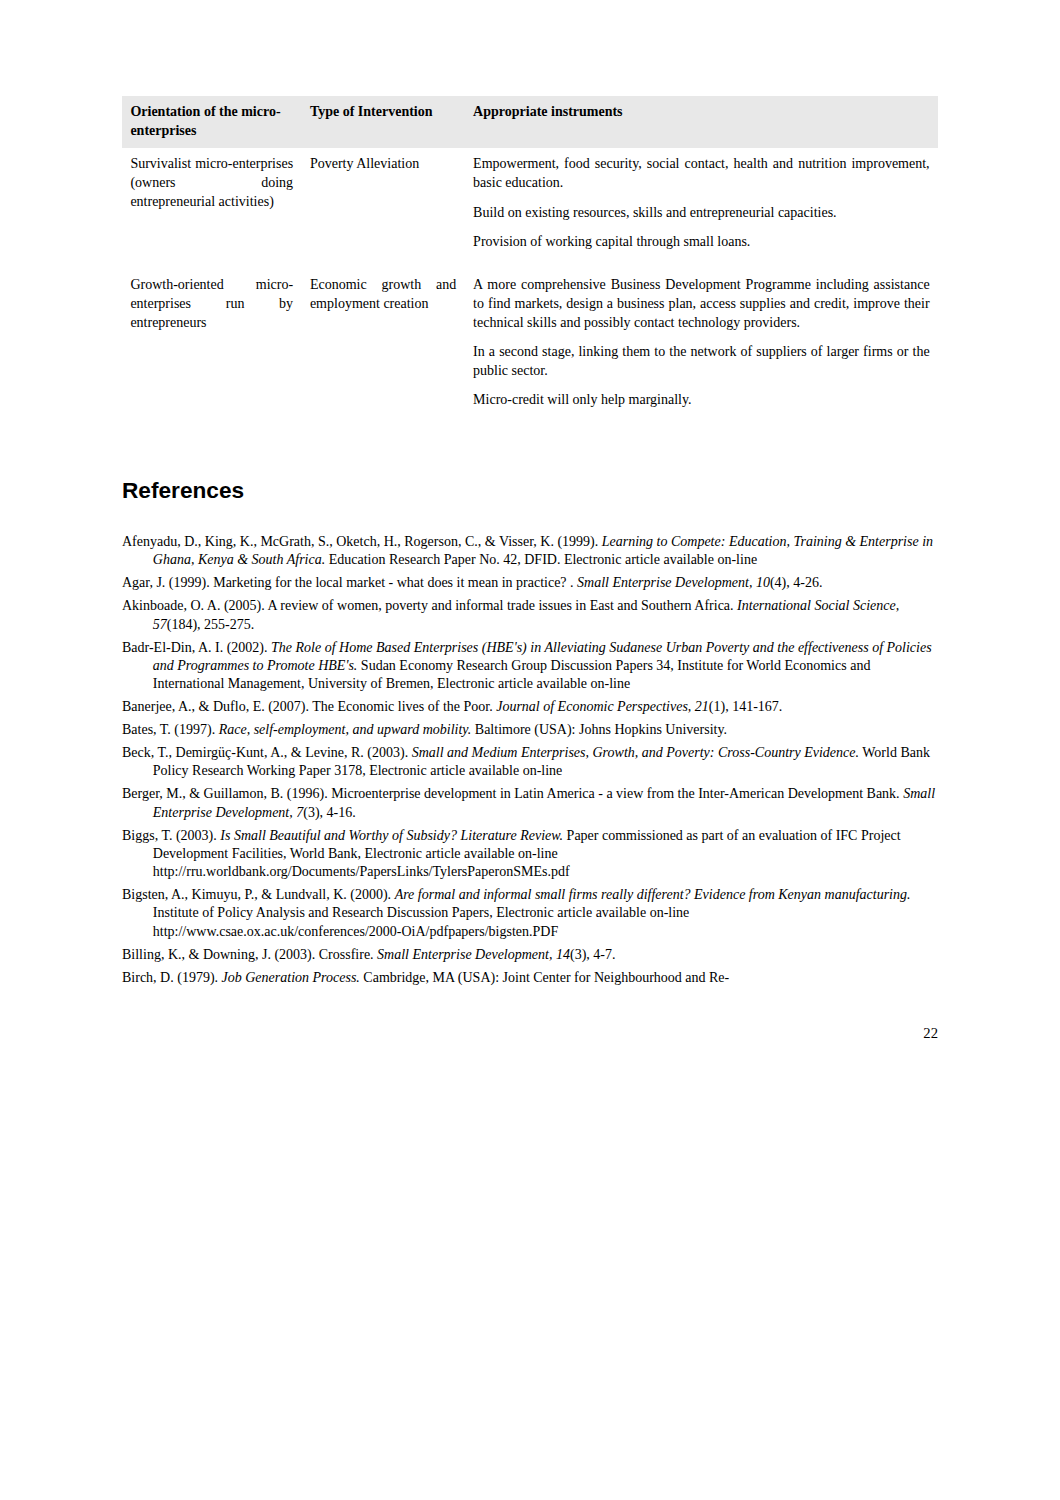| Orientation of the micro-enterprises | Type of Intervention | Appropriate instruments |
| --- | --- | --- |
| Survivalist micro-enterprises (owners doing entrepreneurial activities) | Poverty Alleviation | Empowerment, food security, social contact, health and nutrition improvement, basic education. Build on existing resources, skills and entrepreneurial capacities. Provision of working capital through small loans. |
| Growth-oriented micro-enterprises run by entrepreneurs | Economic growth and employment creation | A more comprehensive Business Development Programme including assistance to find markets, design a business plan, access supplies and credit, improve their technical skills and possibly contact technology providers. In a second stage, linking them to the network of suppliers of larger firms or the public sector. Micro-credit will only help marginally. |
References
Afenyadu, D., King, K., McGrath, S., Oketch, H., Rogerson, C., & Visser, K. (1999). Learning to Compete: Education, Training & Enterprise in Ghana, Kenya & South Africa. Education Research Paper No. 42, DFID. Electronic article available on-line
Agar, J. (1999). Marketing for the local market - what does it mean in practice? . Small Enterprise Development, 10(4), 4-26.
Akinboade, O. A. (2005). A review of women, poverty and informal trade issues in East and Southern Africa. International Social Science, 57(184), 255-275.
Badr-El-Din, A. I. (2002). The Role of Home Based Enterprises (HBE's) in Alleviating Sudanese Urban Poverty and the effectiveness of Policies and Programmes to Promote HBE's. Sudan Economy Research Group Discussion Papers 34, Institute for World Economics and International Management, University of Bremen, Electronic article available on-line
Banerjee, A., & Duflo, E. (2007). The Economic lives of the Poor. Journal of Economic Perspectives, 21(1), 141-167.
Bates, T. (1997). Race, self-employment, and upward mobility. Baltimore (USA): Johns Hopkins University.
Beck, T., Demirgüç-Kunt, A., & Levine, R. (2003). Small and Medium Enterprises, Growth, and Poverty: Cross-Country Evidence. World Bank Policy Research Working Paper 3178, Electronic article available on-line
Berger, M., & Guillamon, B. (1996). Microenterprise development in Latin America - a view from the Inter-American Development Bank. Small Enterprise Development, 7(3), 4-16.
Biggs, T. (2003). Is Small Beautiful and Worthy of Subsidy? Literature Review. Paper commissioned as part of an evaluation of IFC Project Development Facilities, World Bank, Electronic article available on-line http://rru.worldbank.org/Documents/PapersLinks/TylersPaperonSMEs.pdf
Bigsten, A., Kimuyu, P., & Lundvall, K. (2000). Are formal and informal small firms really different? Evidence from Kenyan manufacturing. Institute of Policy Analysis and Research Discussion Papers, Electronic article available on-line http://www.csae.ox.ac.uk/conferences/2000-OiA/pdfpapers/bigsten.PDF
Billing, K., & Downing, J. (2003). Crossfire. Small Enterprise Development, 14(3), 4-7.
Birch, D. (1979). Job Generation Process. Cambridge, MA (USA): Joint Center for Neighbourhood and Re-
22